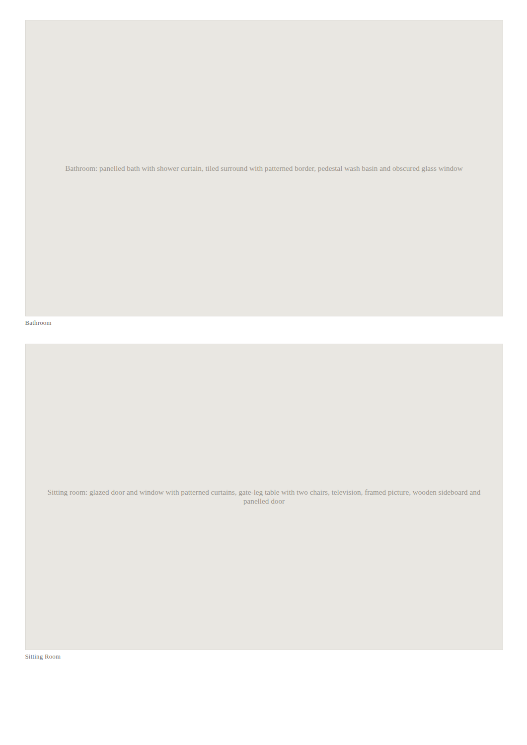Bathroom: panelled bath with shower curtain, tiled surround with patterned border, pedestal wash basin and obscured glass window
Bathroom
Sitting room: glazed door and window with patterned curtains, gate-leg table with two chairs, television, framed picture, wooden sideboard and panelled door
Sitting Room